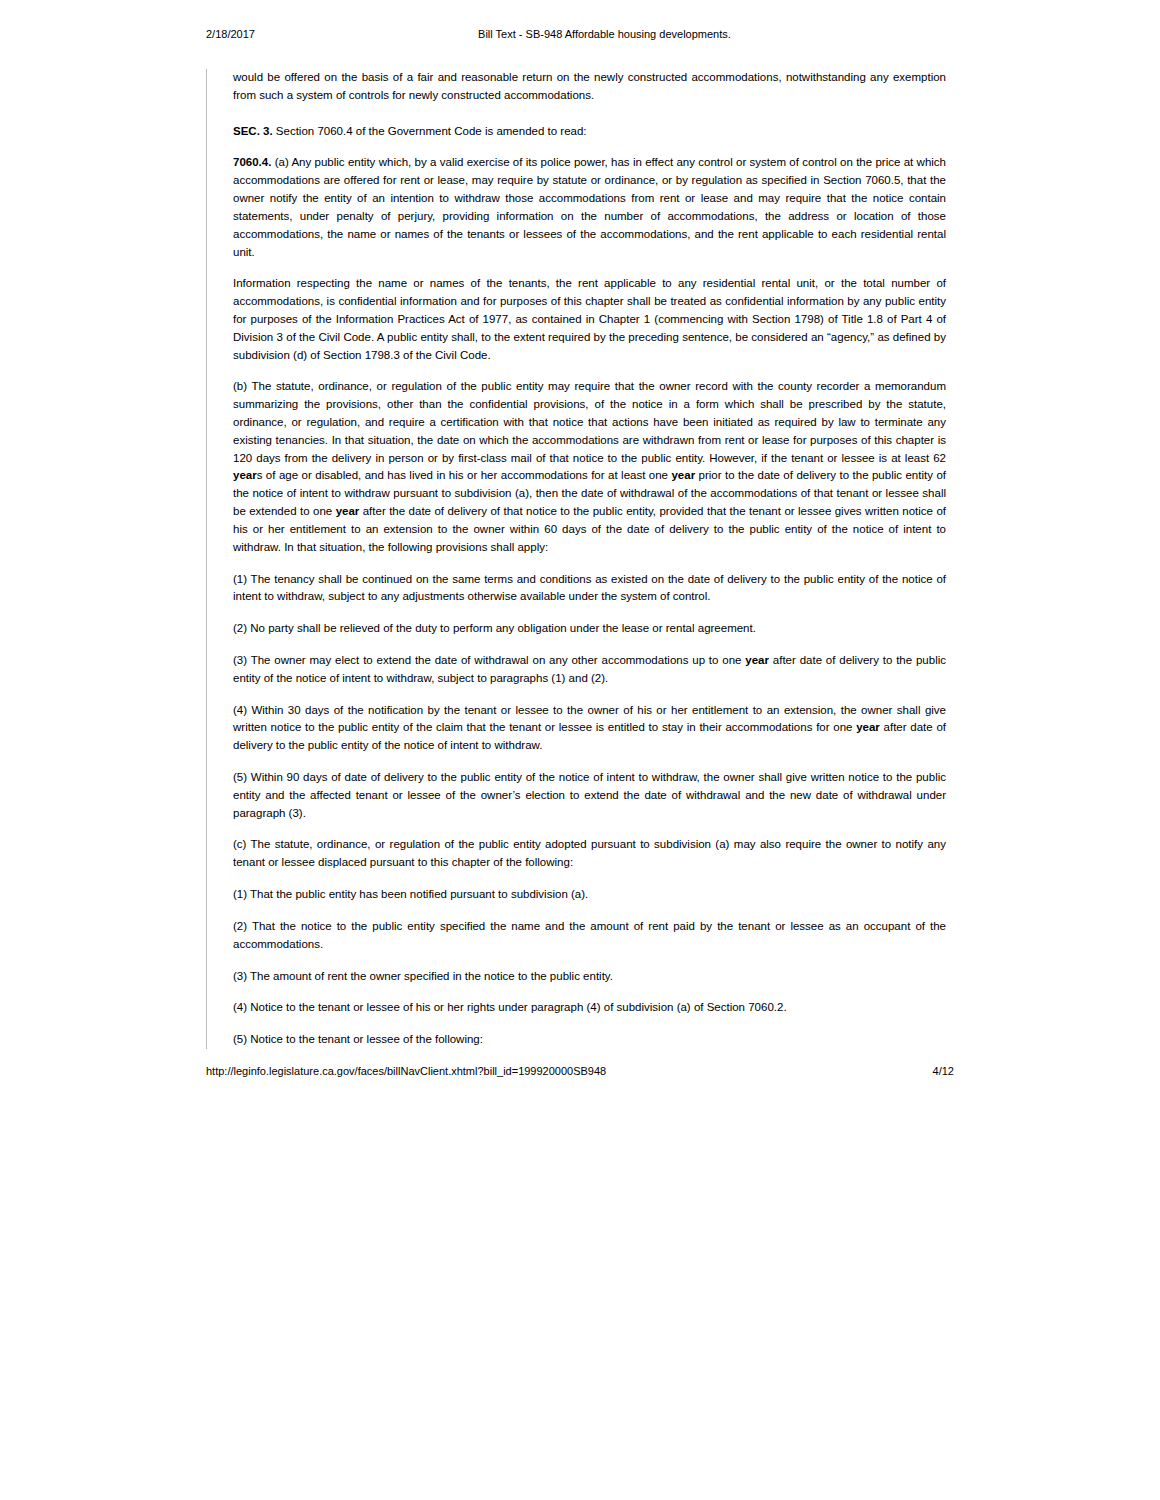2/18/2017
Bill Text - SB-948 Affordable housing developments.
would be offered on the basis of a fair and reasonable return on the newly constructed accommodations, notwithstanding any exemption from such a system of controls for newly constructed accommodations.
SEC. 3. Section 7060.4 of the Government Code is amended to read:
7060.4. (a) Any public entity which, by a valid exercise of its police power, has in effect any control or system of control on the price at which accommodations are offered for rent or lease, may require by statute or ordinance, or by regulation as specified in Section 7060.5, that the owner notify the entity of an intention to withdraw those accommodations from rent or lease and may require that the notice contain statements, under penalty of perjury, providing information on the number of accommodations, the address or location of those accommodations, the name or names of the tenants or lessees of the accommodations, and the rent applicable to each residential rental unit.
Information respecting the name or names of the tenants, the rent applicable to any residential rental unit, or the total number of accommodations, is confidential information and for purposes of this chapter shall be treated as confidential information by any public entity for purposes of the Information Practices Act of 1977, as contained in Chapter 1 (commencing with Section 1798) of Title 1.8 of Part 4 of Division 3 of the Civil Code. A public entity shall, to the extent required by the preceding sentence, be considered an “agency,” as defined by subdivision (d) of Section 1798.3 of the Civil Code.
(b) The statute, ordinance, or regulation of the public entity may require that the owner record with the county recorder a memorandum summarizing the provisions, other than the confidential provisions, of the notice in a form which shall be prescribed by the statute, ordinance, or regulation, and require a certification with that notice that actions have been initiated as required by law to terminate any existing tenancies. In that situation, the date on which the accommodations are withdrawn from rent or lease for purposes of this chapter is 120 days from the delivery in person or by first-class mail of that notice to the public entity. However, if the tenant or lessee is at least 62 years of age or disabled, and has lived in his or her accommodations for at least one year prior to the date of delivery to the public entity of the notice of intent to withdraw pursuant to subdivision (a), then the date of withdrawal of the accommodations of that tenant or lessee shall be extended to one year after the date of delivery of that notice to the public entity, provided that the tenant or lessee gives written notice of his or her entitlement to an extension to the owner within 60 days of the date of delivery to the public entity of the notice of intent to withdraw. In that situation, the following provisions shall apply:
(1) The tenancy shall be continued on the same terms and conditions as existed on the date of delivery to the public entity of the notice of intent to withdraw, subject to any adjustments otherwise available under the system of control.
(2) No party shall be relieved of the duty to perform any obligation under the lease or rental agreement.
(3) The owner may elect to extend the date of withdrawal on any other accommodations up to one year after date of delivery to the public entity of the notice of intent to withdraw, subject to paragraphs (1) and (2).
(4) Within 30 days of the notification by the tenant or lessee to the owner of his or her entitlement to an extension, the owner shall give written notice to the public entity of the claim that the tenant or lessee is entitled to stay in their accommodations for one year after date of delivery to the public entity of the notice of intent to withdraw.
(5) Within 90 days of date of delivery to the public entity of the notice of intent to withdraw, the owner shall give written notice to the public entity and the affected tenant or lessee of the owner’s election to extend the date of withdrawal and the new date of withdrawal under paragraph (3).
(c) The statute, ordinance, or regulation of the public entity adopted pursuant to subdivision (a) may also require the owner to notify any tenant or lessee displaced pursuant to this chapter of the following:
(1) That the public entity has been notified pursuant to subdivision (a).
(2) That the notice to the public entity specified the name and the amount of rent paid by the tenant or lessee as an occupant of the accommodations.
(3) The amount of rent the owner specified in the notice to the public entity.
(4) Notice to the tenant or lessee of his or her rights under paragraph (4) of subdivision (a) of Section 7060.2.
(5) Notice to the tenant or lessee of the following:
http://leginfo.legislature.ca.gov/faces/billNavClient.xhtml?bill_id=199920000SB948
4/12